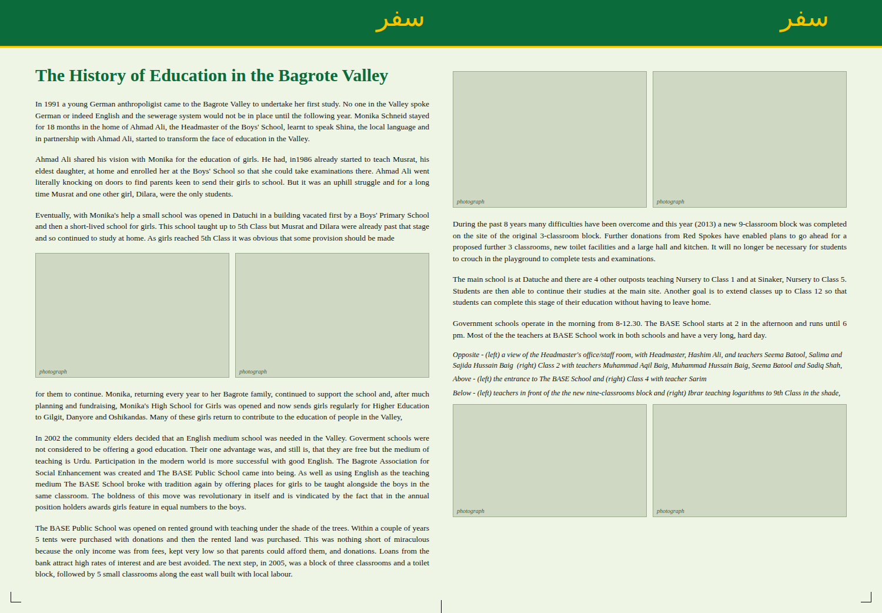سفر سفر
The History of Education in the Bagrote Valley
In 1991 a young German anthropoligist came to the Bagrote Valley to undertake her first study. No one in the Valley spoke German or indeed English and the sewerage system would not be in place until the following year. Monika Schneid stayed for 18 months in the home of Ahmad Ali, the Headmaster of the Boys' School, learnt to speak Shina, the local language and in partnership with Ahmad Ali, started to transform the face of education in the Valley.
Ahmad Ali shared his vision with Monika for the education of girls. He had, in1986 already started to teach Musrat, his eldest daughter, at home and enrolled her at the Boys' School so that she could take examinations there. Ahmad Ali went literally knocking on doors to find parents keen to send their girls to school. But it was an uphill struggle and for a long time Musrat and one other girl, Dilara, were the only students.
Eventually, with Monika's help a small school was opened in Datuchi in a building vacated first by a Boys' Primary School and then a short-lived school for girls. This school taught up to 5th Class but Musrat and Dilara were already past that stage and so continued to study at home. As girls reached 5th Class it was obvious that some provision should be made
photograph
photograph
for them to continue. Monika, returning every year to her Bagrote family, continued to support the school and, after much planning and fundraising, Monika's High School for Girls was opened and now sends girls regularly for Higher Education to Gilgit, Danyore and Oshikandas. Many of these girls return to contribute to the education of people in the Valley,
In 2002 the community elders decided that an English medium school was needed in the Valley. Goverment schools were not considered to be offering a good education. Their one advantage was, and still is, that they are free but the medium of teaching is Urdu. Participation in the modern world is more successful with good English. The Bagrote Association for Social Enhancement was created and The BASE Public School came into being. As well as using English as the teaching medium The BASE School broke with tradition again by offering places for girls to be taught alongside the boys in the same classroom. The boldness of this move was revolutionary in itself and is vindicated by the fact that in the annual position holders awards girls feature in equal numbers to the boys.
The BASE Public School was opened on rented ground with teaching under the shade of the trees. Within a couple of years 5 tents were purchased with donations and then the rented land was purchased. This was nothing short of miraculous because the only income was from fees, kept very low so that parents could afford them, and donations. Loans from the bank attract high rates of interest and are best avoided. The next step, in 2005, was a block of three classrooms and a toilet block, followed by 5 small classrooms along the east wall built with local labour.
photograph
photograph
During the past 8 years many difficulties have been overcome and this year (2013) a new 9-classroom block was completed on the site of the original 3-classroom block. Further donations from Red Spokes have enabled plans to go ahead for a proposed further 3 classrooms, new toilet facilities and a large hall and kitchen. It will no longer be necessary for students to crouch in the playground to complete tests and examinations.
The main school is at Datuche and there are 4 other outposts teaching Nursery to Class 1 and at Sinaker, Nursery to Class 5. Students are then able to continue their studies at the main site. Another goal is to extend classes up to Class 12 so that students can complete this stage of their education without having to leave home.
Government schools operate in the morning from 8-12.30. The BASE School starts at 2 in the afternoon and runs until 6 pm. Most of the the teachers at BASE School work in both schools and have a very long, hard day.
Opposite - (left) a view of the Headmaster's office/staff room, with Headmaster, Hashim Ali, and teachers Seema Batool, Salima and Sajida Hussain Baig (right) Class 2 with teachers Muhammad Aqil Baig, Muhammad Hussain Baig, Seema Batool and Sadiq Shah,
Above - (left) the entrance to The BASE School and (right) Class 4 with teacher Sarim
Below - (left) teachers in front of the the new nine-classrooms block and (right) Ibrar teaching logarithms to 9th Class in the shade,
photograph
photograph